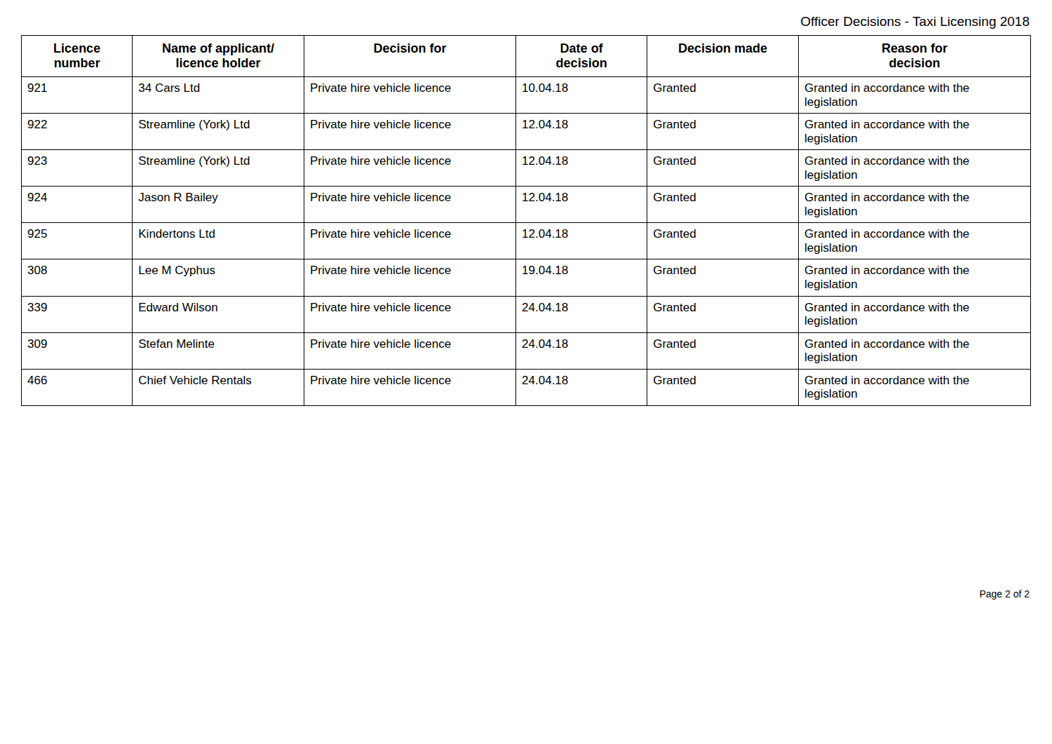Officer Decisions - Taxi Licensing 2018
| Licence number | Name of applicant/ licence holder | Decision for | Date of decision | Decision made | Reason for decision |
| --- | --- | --- | --- | --- | --- |
| 921 | 34 Cars Ltd | Private hire vehicle licence | 10.04.18 | Granted | Granted in accordance with the legislation |
| 922 | Streamline (York) Ltd | Private hire vehicle licence | 12.04.18 | Granted | Granted in accordance with the legislation |
| 923 | Streamline (York) Ltd | Private hire vehicle licence | 12.04.18 | Granted | Granted in accordance with the legislation |
| 924 | Jason R Bailey | Private hire vehicle licence | 12.04.18 | Granted | Granted in accordance with the legislation |
| 925 | Kindertons Ltd | Private hire vehicle licence | 12.04.18 | Granted | Granted in accordance with the legislation |
| 308 | Lee M Cyphus | Private hire vehicle licence | 19.04.18 | Granted | Granted in accordance with the legislation |
| 339 | Edward Wilson | Private hire vehicle licence | 24.04.18 | Granted | Granted in accordance with the legislation |
| 309 | Stefan Melinte | Private hire vehicle licence | 24.04.18 | Granted | Granted in accordance with the legislation |
| 466 | Chief Vehicle Rentals | Private hire vehicle licence | 24.04.18 | Granted | Granted in accordance with the legislation |
Page 2 of 2